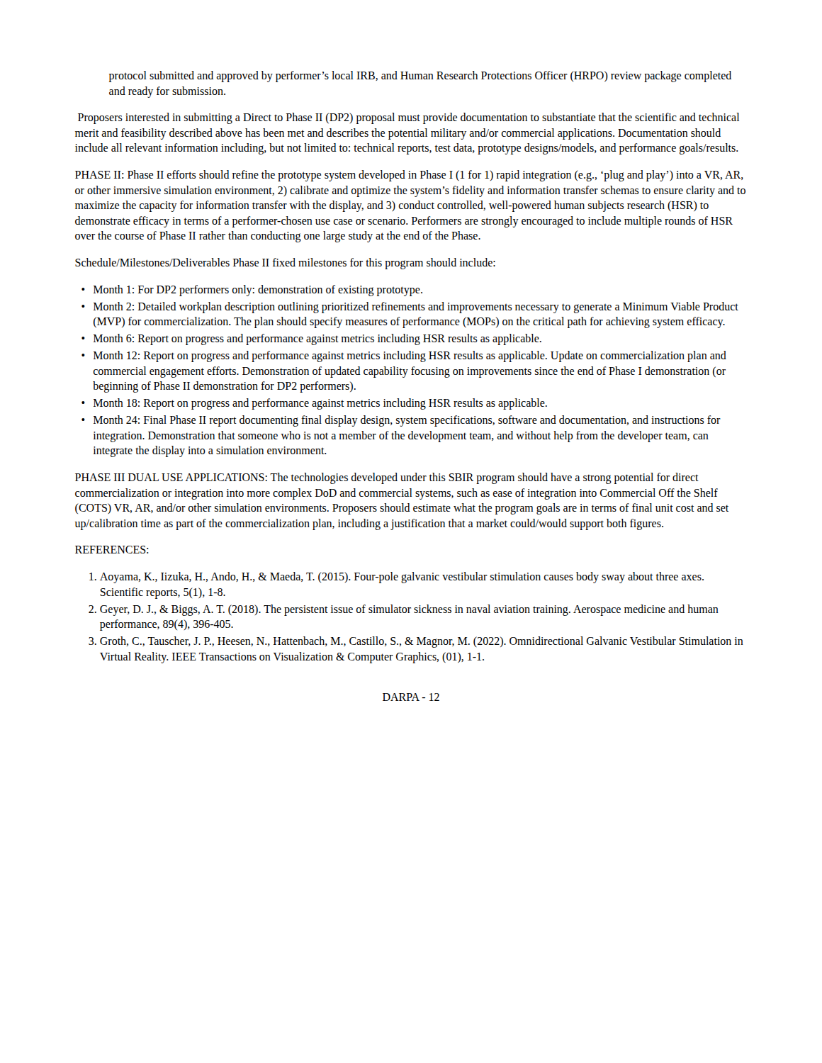protocol submitted and approved by performer’s local IRB, and Human Research Protections Officer (HRPO) review package completed and ready for submission.
Proposers interested in submitting a Direct to Phase II (DP2) proposal must provide documentation to substantiate that the scientific and technical merit and feasibility described above has been met and describes the potential military and/or commercial applications. Documentation should include all relevant information including, but not limited to: technical reports, test data, prototype designs/models, and performance goals/results.
PHASE II: Phase II efforts should refine the prototype system developed in Phase I (1 for 1) rapid integration (e.g., ‘plug and play’) into a VR, AR, or other immersive simulation environment, 2) calibrate and optimize the system’s fidelity and information transfer schemas to ensure clarity and to maximize the capacity for information transfer with the display, and 3) conduct controlled, well-powered human subjects research (HSR) to demonstrate efficacy in terms of a performer-chosen use case or scenario. Performers are strongly encouraged to include multiple rounds of HSR over the course of Phase II rather than conducting one large study at the end of the Phase.
Schedule/Milestones/Deliverables Phase II fixed milestones for this program should include:
Month 1: For DP2 performers only: demonstration of existing prototype.
Month 2: Detailed workplan description outlining prioritized refinements and improvements necessary to generate a Minimum Viable Product (MVP) for commercialization. The plan should specify measures of performance (MOPs) on the critical path for achieving system efficacy.
Month 6: Report on progress and performance against metrics including HSR results as applicable.
Month 12: Report on progress and performance against metrics including HSR results as applicable. Update on commercialization plan and commercial engagement efforts. Demonstration of updated capability focusing on improvements since the end of Phase I demonstration (or beginning of Phase II demonstration for DP2 performers).
Month 18: Report on progress and performance against metrics including HSR results as applicable.
Month 24: Final Phase II report documenting final display design, system specifications, software and documentation, and instructions for integration. Demonstration that someone who is not a member of the development team, and without help from the developer team, can integrate the display into a simulation environment.
PHASE III DUAL USE APPLICATIONS: The technologies developed under this SBIR program should have a strong potential for direct commercialization or integration into more complex DoD and commercial systems, such as ease of integration into Commercial Off the Shelf (COTS) VR, AR, and/or other simulation environments. Proposers should estimate what the program goals are in terms of final unit cost and set up/calibration time as part of the commercialization plan, including a justification that a market could/would support both figures.
REFERENCES:
Aoyama, K., Iizuka, H., Ando, H., & Maeda, T. (2015). Four-pole galvanic vestibular stimulation causes body sway about three axes. Scientific reports, 5(1), 1-8.
Geyer, D. J., & Biggs, A. T. (2018). The persistent issue of simulator sickness in naval aviation training. Aerospace medicine and human performance, 89(4), 396-405.
Groth, C., Tauscher, J. P., Heesen, N., Hattenbach, M., Castillo, S., & Magnor, M. (2022). Omnidirectional Galvanic Vestibular Stimulation in Virtual Reality. IEEE Transactions on Visualization & Computer Graphics, (01), 1-1.
DARPA - 12